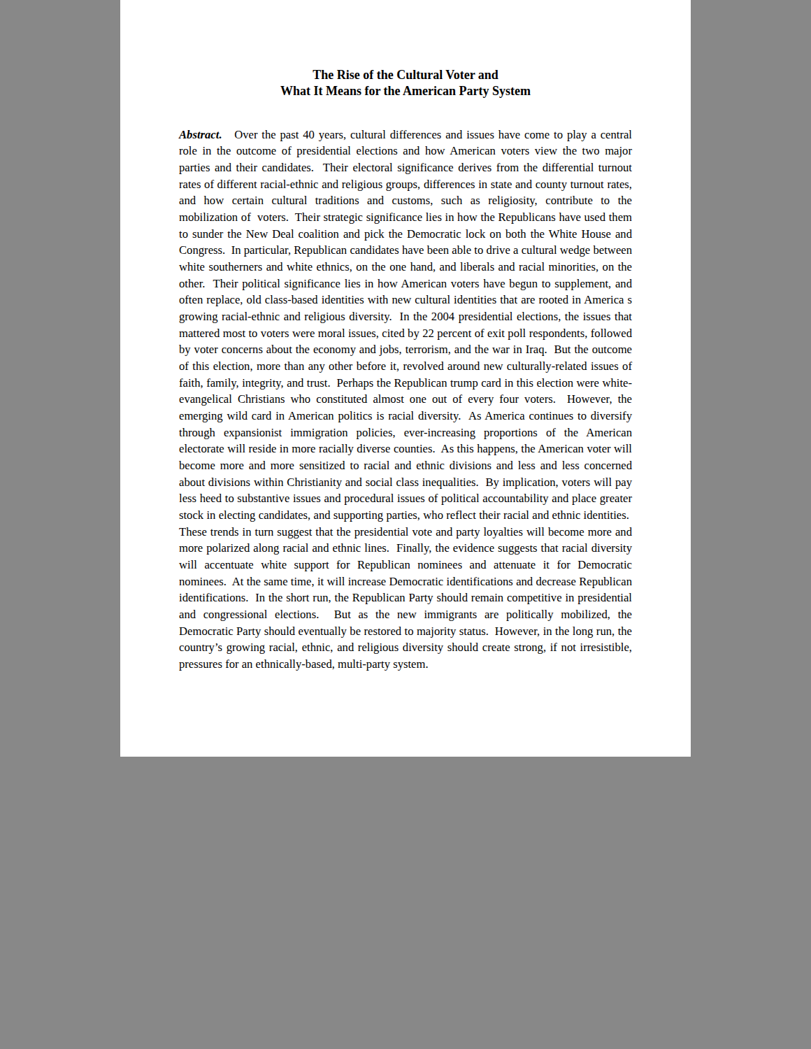The Rise of the Cultural Voter and
What It Means for the American Party System
Abstract. Over the past 40 years, cultural differences and issues have come to play a central role in the outcome of presidential elections and how American voters view the two major parties and their candidates. Their electoral significance derives from the differential turnout rates of different racial-ethnic and religious groups, differences in state and county turnout rates, and how certain cultural traditions and customs, such as religiosity, contribute to the mobilization of voters. Their strategic significance lies in how the Republicans have used them to sunder the New Deal coalition and pick the Democratic lock on both the White House and Congress. In particular, Republican candidates have been able to drive a cultural wedge between white southerners and white ethnics, on the one hand, and liberals and racial minorities, on the other. Their political significance lies in how American voters have begun to supplement, and often replace, old class-based identities with new cultural identities that are rooted in America s growing racial-ethnic and religious diversity. In the 2004 presidential elections, the issues that mattered most to voters were moral issues, cited by 22 percent of exit poll respondents, followed by voter concerns about the economy and jobs, terrorism, and the war in Iraq. But the outcome of this election, more than any other before it, revolved around new culturally-related issues of faith, family, integrity, and trust. Perhaps the Republican trump card in this election were white-evangelical Christians who constituted almost one out of every four voters. However, the emerging wild card in American politics is racial diversity. As America continues to diversify through expansionist immigration policies, ever-increasing proportions of the American electorate will reside in more racially diverse counties. As this happens, the American voter will become more and more sensitized to racial and ethnic divisions and less and less concerned about divisions within Christianity and social class inequalities. By implication, voters will pay less heed to substantive issues and procedural issues of political accountability and place greater stock in electing candidates, and supporting parties, who reflect their racial and ethnic identities. These trends in turn suggest that the presidential vote and party loyalties will become more and more polarized along racial and ethnic lines. Finally, the evidence suggests that racial diversity will accentuate white support for Republican nominees and attenuate it for Democratic nominees. At the same time, it will increase Democratic identifications and decrease Republican identifications. In the short run, the Republican Party should remain competitive in presidential and congressional elections. But as the new immigrants are politically mobilized, the Democratic Party should eventually be restored to majority status. However, in the long run, the country’s growing racial, ethnic, and religious diversity should create strong, if not irresistible, pressures for an ethnically-based, multi-party system.